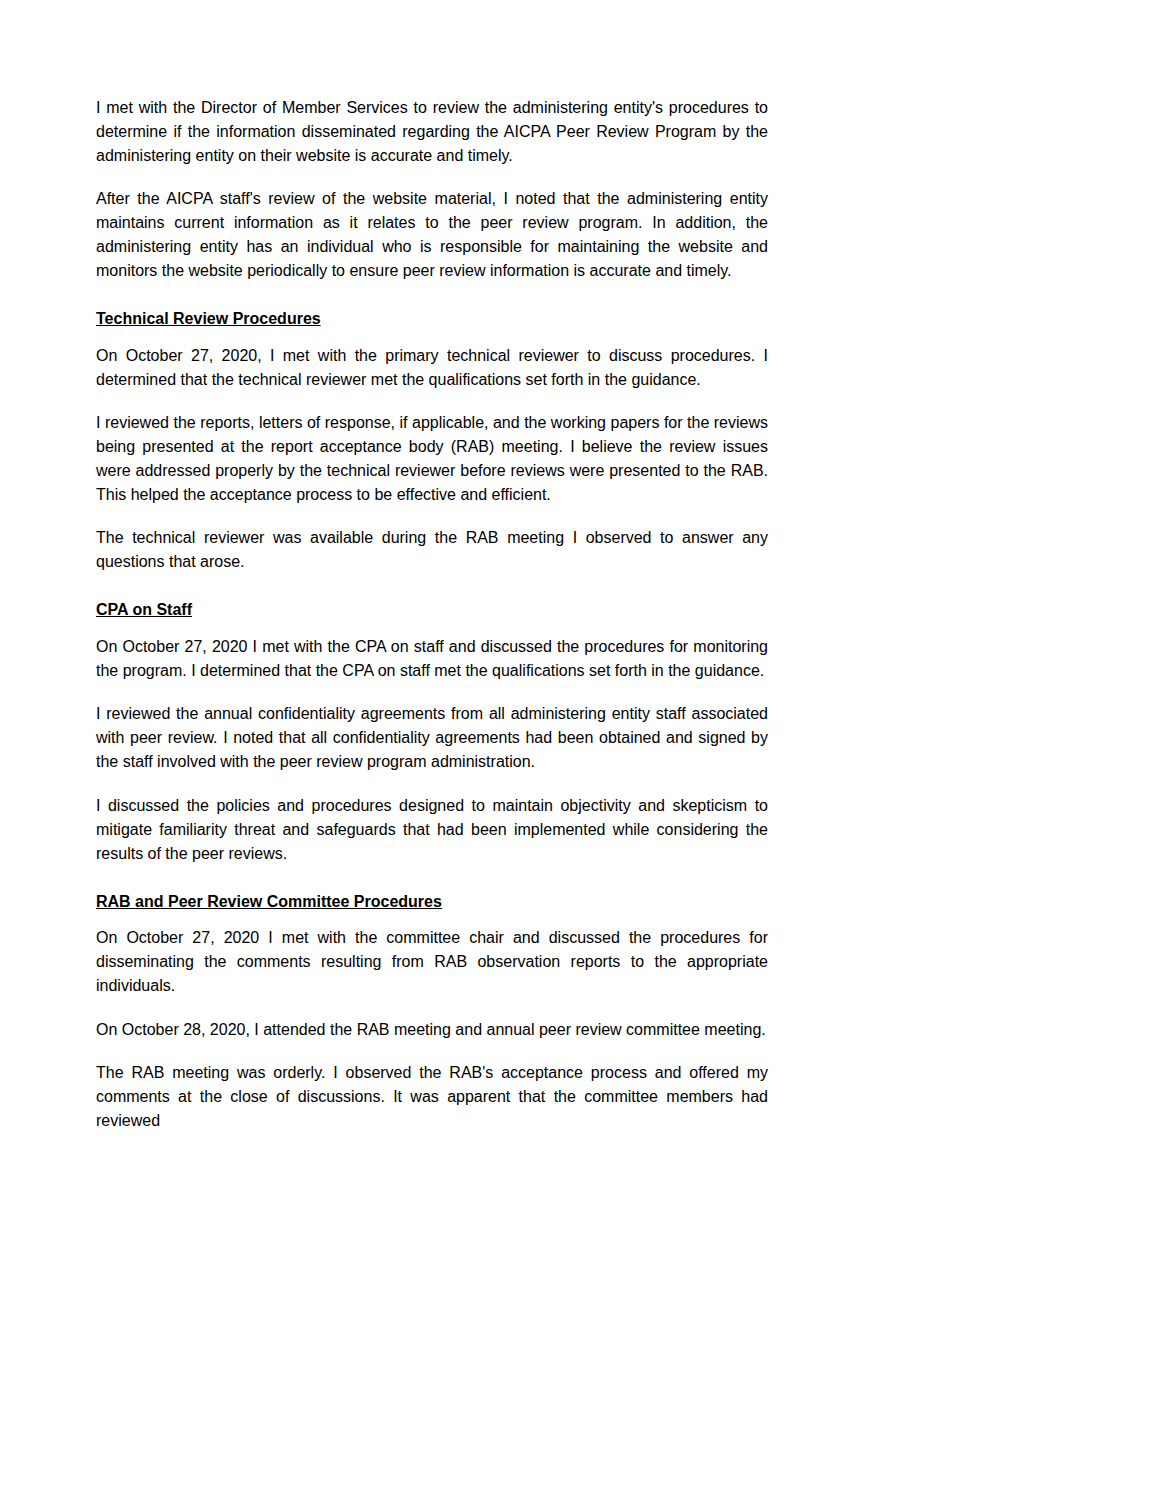I met with the Director of Member Services to review the administering entity's procedures to determine if the information disseminated regarding the AICPA Peer Review Program by the administering entity on their website is accurate and timely.
After the AICPA staff's review of the website material, I noted that the administering entity maintains current information as it relates to the peer review program. In addition, the administering entity has an individual who is responsible for maintaining the website and monitors the website periodically to ensure peer review information is accurate and timely.
Technical Review Procedures
On October 27, 2020, I met with the primary technical reviewer to discuss procedures. I determined that the technical reviewer met the qualifications set forth in the guidance.
I reviewed the reports, letters of response, if applicable, and the working papers for the reviews being presented at the report acceptance body (RAB) meeting. I believe the review issues were addressed properly by the technical reviewer before reviews were presented to the RAB. This helped the acceptance process to be effective and efficient.
The technical reviewer was available during the RAB meeting I observed to answer any questions that arose.
CPA on Staff
On October 27, 2020 I met with the CPA on staff and discussed the procedures for monitoring the program. I determined that the CPA on staff met the qualifications set forth in the guidance.
I reviewed the annual confidentiality agreements from all administering entity staff associated with peer review. I noted that all confidentiality agreements had been obtained and signed by the staff involved with the peer review program administration.
I discussed the policies and procedures designed to maintain objectivity and skepticism to mitigate familiarity threat and safeguards that had been implemented while considering the results of the peer reviews.
RAB and Peer Review Committee Procedures
On October 27, 2020 I met with the committee chair and discussed the procedures for disseminating the comments resulting from RAB observation reports to the appropriate individuals.
On October 28, 2020, I attended the RAB meeting and annual peer review committee meeting.
The RAB meeting was orderly. I observed the RAB's acceptance process and offered my comments at the close of discussions. It was apparent that the committee members had reviewed